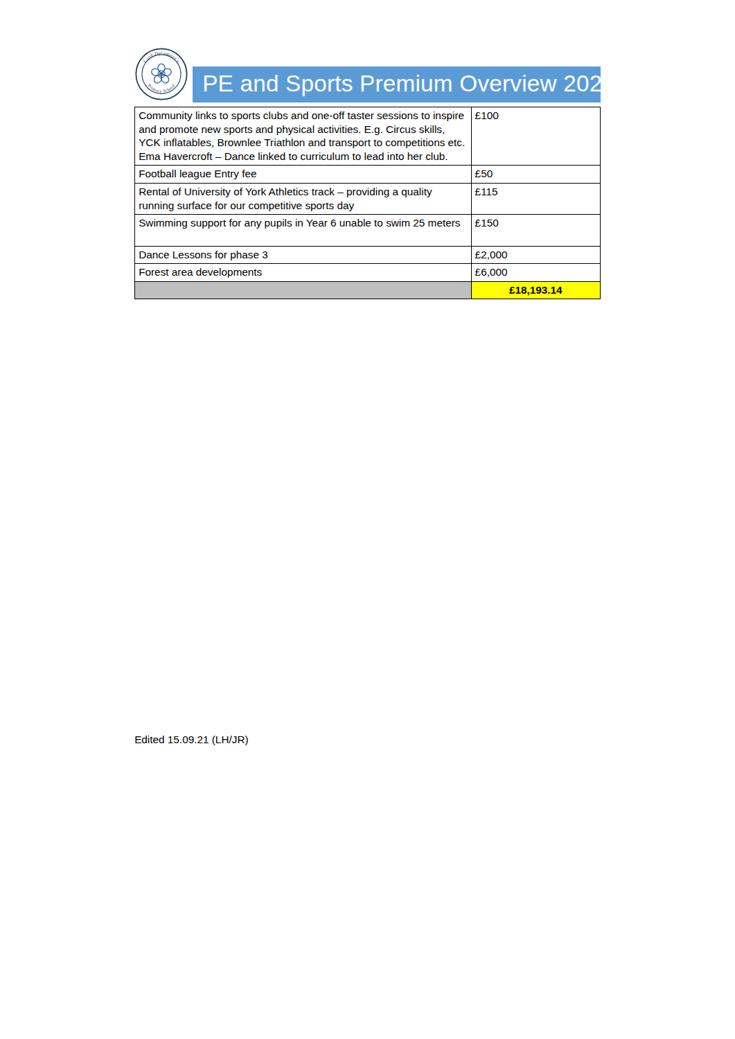Lord Deramore's Primary School
PE and Sports Premium Overview 2021/22
| Community links to sports clubs and one-off taster sessions to inspire and promote new sports and physical activities. E.g. Circus skills, YCK inflatables, Brownlee Triathlon and transport to competitions etc. Ema Havercroft – Dance linked to curriculum to lead into her club. | £100 |
| Football league Entry fee | £50 |
| Rental of University of York Athletics track – providing a quality running surface for our competitive sports day | £115 |
| Swimming support for any pupils in Year 6 unable to swim 25 meters | £150 |
| Dance Lessons for phase 3 | £2,000 |
| Forest area developments | £6,000 |
| | £18,193.14 |
Edited 15.09.21 (LH/JR)